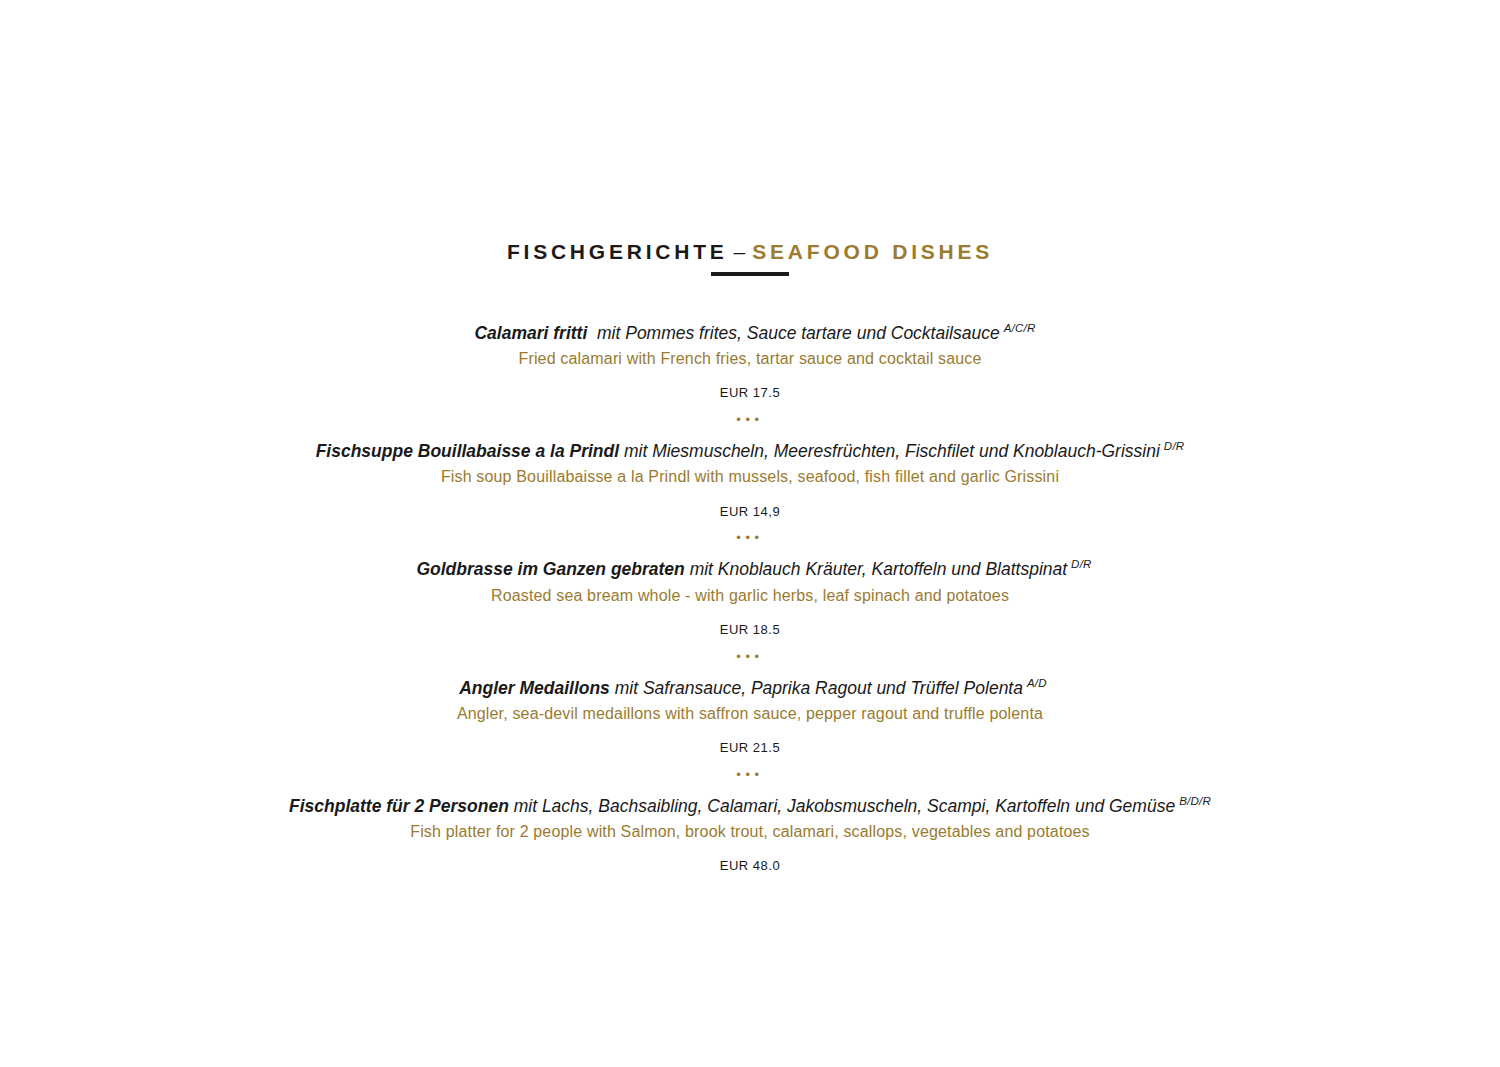Fischgerichte–Seafood Dishes
Calamari fritti mit Pommes frites, Sauce tartare und CocktailsauceA/C/R
Fried calamari with French fries, tartar sauce and cocktail sauce
EUR 17.5
•••
Fischsuppe Bouillabaisse a la Prindl mit Miesmuscheln, Meeresfrüchten, Fischfilet und Knoblauch-GrissiniD/R
Fish soup Bouillabaisse a la Prindl with mussels, seafood, fish fillet and garlic Grissini
EUR 14,9
•••
Goldbrasse im Ganzen gebraten mit Knoblauch Kräuter, Kartoffeln und BlattspinatD/R
Roasted sea bream whole - with garlic herbs, leaf spinach and potatoes
EUR 18.5
•••
Angler Medaillons mit Safransauce, Paprika Ragout und Trüffel PolentaA/D
Angler, sea-devil medaillons with saffron sauce, pepper ragout and truffle polenta
EUR 21.5
•••
Fischplatte für 2 Personen mit Lachs, Bachsaibling, Calamari, Jakobsmuscheln, Scampi, Kartoffeln und GemüseB/D/R
Fish platter for 2 people with Salmon, brook trout, calamari, scallops, vegetables and potatoes
EUR 48.0